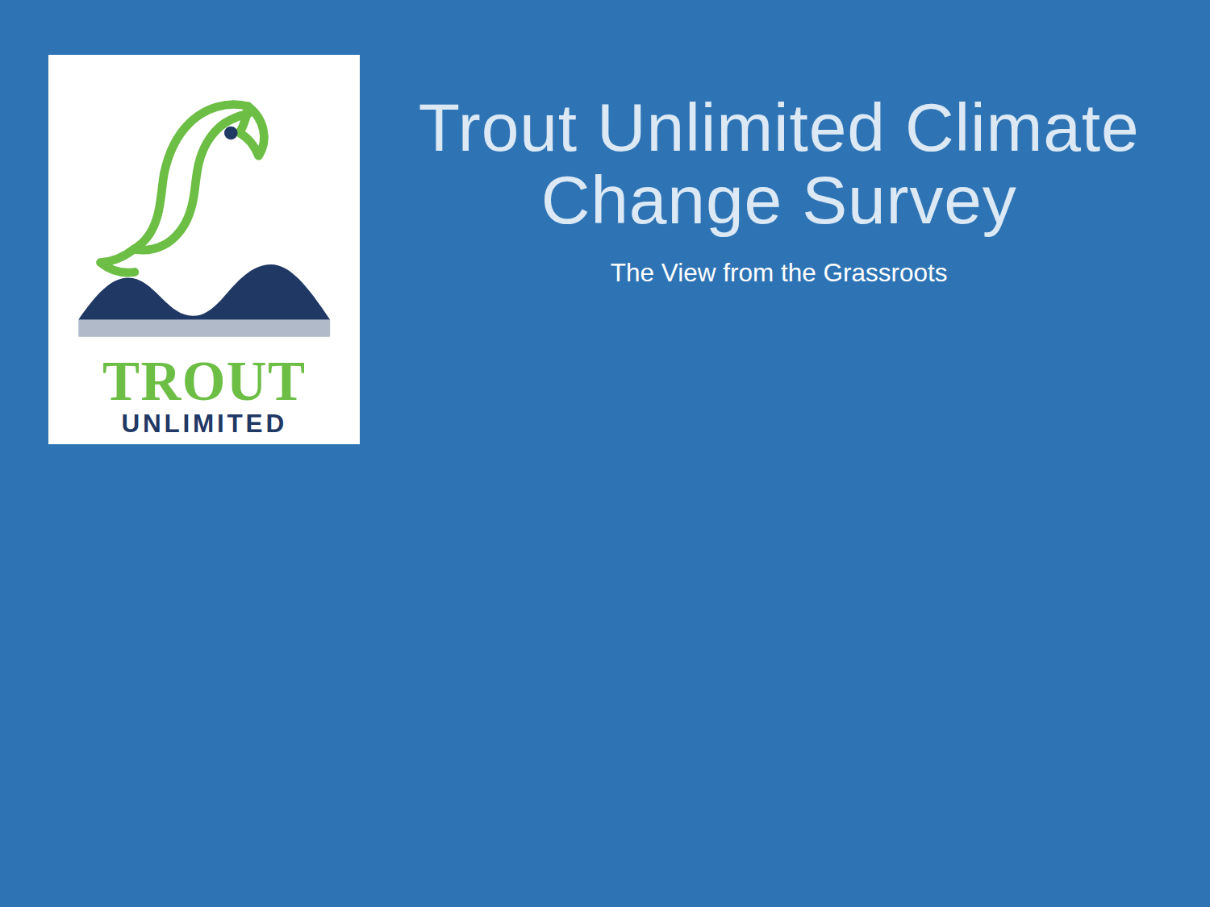TROUT
UNLIMITED
Trout Unlimited Climate Change Survey
The View from the Grassroots